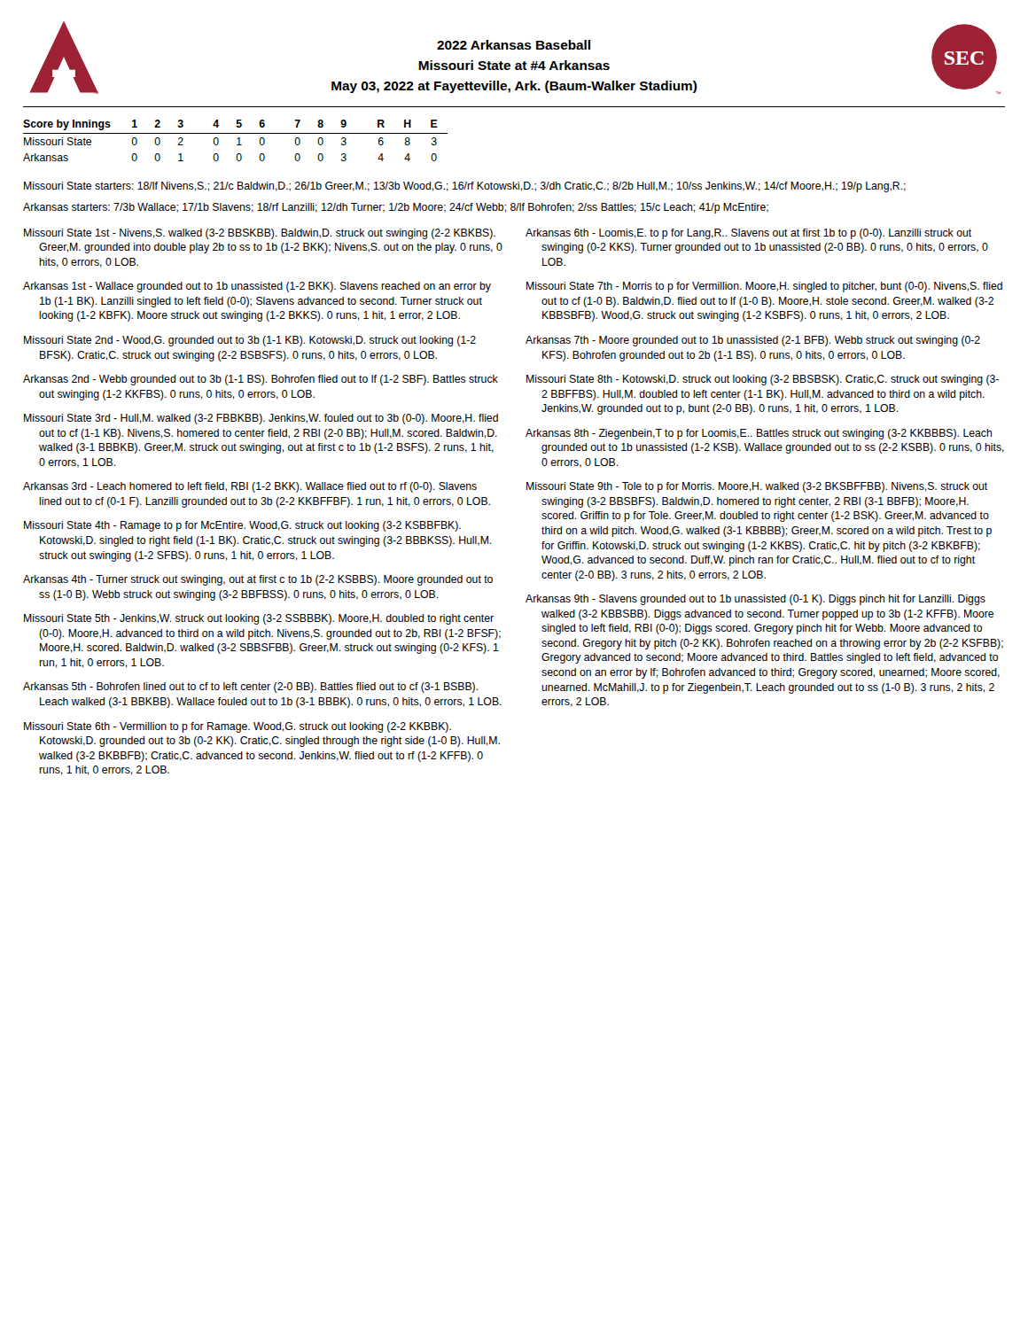™
2022 Arkansas Baseball
Missouri State at #4 Arkansas
May 03, 2022 at Fayetteville, Ark. (Baum-Walker Stadium)
SEC ™
| Score by Innings | 1 | 2 | 3 | | 4 | 5 | 6 | | 7 | 8 | 9 | | R | H | E |
| --- | --- | --- | --- | --- | --- | --- | --- | --- | --- | --- | --- | --- | --- | --- | --- |
| Missouri State | 0 | 0 | 2 | | 0 | 1 | 0 | | 0 | 0 | 3 | | 6 | 8 | 3 |
| Arkansas | 0 | 0 | 1 | | 0 | 0 | 0 | | 0 | 0 | 3 | | 4 | 4 | 0 |
Missouri State starters: 18/lf Nivens,S.; 21/c Baldwin,D.; 26/1b Greer,M.; 13/3b Wood,G.; 16/rf Kotowski,D.; 3/dh Cratic,C.; 8/2b Hull,M.; 10/ss Jenkins,W.; 14/cf Moore,H.; 19/p Lang,R.;
Arkansas starters: 7/3b Wallace; 17/1b Slavens; 18/rf Lanzilli; 12/dh Turner; 1/2b Moore; 24/cf Webb; 8/lf Bohrofen; 2/ss Battles; 15/c Leach; 41/p McEntire;
Missouri State 1st - Nivens,S. walked (3-2 BBSKBB). Baldwin,D. struck out swinging (2-2 KBKBS). Greer,M. grounded into double play 2b to ss to 1b (1-2 BKK); Nivens,S. out on the play. 0 runs, 0 hits, 0 errors, 0 LOB.
Arkansas 1st - Wallace grounded out to 1b unassisted (1-2 BKK). Slavens reached on an error by 1b (1-1 BK). Lanzilli singled to left field (0-0); Slavens advanced to second. Turner struck out looking (1-2 KBFK). Moore struck out swinging (1-2 BKKS). 0 runs, 1 hit, 1 error, 2 LOB.
Missouri State 2nd - Wood,G. grounded out to 3b (1-1 KB). Kotowski,D. struck out looking (1-2 BFSK). Cratic,C. struck out swinging (2-2 BSBSFS). 0 runs, 0 hits, 0 errors, 0 LOB.
Arkansas 2nd - Webb grounded out to 3b (1-1 BS). Bohrofen flied out to lf (1-2 SBF). Battles struck out swinging (1-2 KKFBS). 0 runs, 0 hits, 0 errors, 0 LOB.
Missouri State 3rd - Hull,M. walked (3-2 FBBKBB). Jenkins,W. fouled out to 3b (0-0). Moore,H. flied out to cf (1-1 KB). Nivens,S. homered to center field, 2 RBI (2-0 BB); Hull,M. scored. Baldwin,D. walked (3-1 BBBKB). Greer,M. struck out swinging, out at first c to 1b (1-2 BSFS). 2 runs, 1 hit, 0 errors, 1 LOB.
Arkansas 3rd - Leach homered to left field, RBI (1-2 BKK). Wallace flied out to rf (0-0). Slavens lined out to cf (0-1 F). Lanzilli grounded out to 3b (2-2 KKBFFBF). 1 run, 1 hit, 0 errors, 0 LOB.
Missouri State 4th - Ramage to p for McEntire. Wood,G. struck out looking (3-2 KSBBFBK). Kotowski,D. singled to right field (1-1 BK). Cratic,C. struck out swinging (3-2 BBBKSS). Hull,M. struck out swinging (1-2 SFBS). 0 runs, 1 hit, 0 errors, 1 LOB.
Arkansas 4th - Turner struck out swinging, out at first c to 1b (2-2 KSBBS). Moore grounded out to ss (1-0 B). Webb struck out swinging (3-2 BBFBSS). 0 runs, 0 hits, 0 errors, 0 LOB.
Missouri State 5th - Jenkins,W. struck out looking (3-2 SSBBBK). Moore,H. doubled to right center (0-0). Moore,H. advanced to third on a wild pitch. Nivens,S. grounded out to 2b, RBI (1-2 BFSF); Moore,H. scored. Baldwin,D. walked (3-2 SBBSFBB). Greer,M. struck out swinging (0-2 KFS). 1 run, 1 hit, 0 errors, 1 LOB.
Arkansas 5th - Bohrofen lined out to cf to left center (2-0 BB). Battles flied out to cf (3-1 BSBB). Leach walked (3-1 BBKBB). Wallace fouled out to 1b (3-1 BBBK). 0 runs, 0 hits, 0 errors, 1 LOB.
Missouri State 6th - Vermillion to p for Ramage. Wood,G. struck out looking (2-2 KKBBK). Kotowski,D. grounded out to 3b (0-2 KK). Cratic,C. singled through the right side (1-0 B). Hull,M. walked (3-2 BKBBFB); Cratic,C. advanced to second. Jenkins,W. flied out to rf (1-2 KFFB). 0 runs, 1 hit, 0 errors, 2 LOB.
Arkansas 6th - Loomis,E. to p for Lang,R.. Slavens out at first 1b to p (0-0). Lanzilli struck out swinging (0-2 KKS). Turner grounded out to 1b unassisted (2-0 BB). 0 runs, 0 hits, 0 errors, 0 LOB.
Missouri State 7th - Morris to p for Vermillion. Moore,H. singled to pitcher, bunt (0-0). Nivens,S. flied out to cf (1-0 B). Baldwin,D. flied out to lf (1-0 B). Moore,H. stole second. Greer,M. walked (3-2 KBBSBFB). Wood,G. struck out swinging (1-2 KSBFS). 0 runs, 1 hit, 0 errors, 2 LOB.
Arkansas 7th - Moore grounded out to 1b unassisted (2-1 BFB). Webb struck out swinging (0-2 KFS). Bohrofen grounded out to 2b (1-1 BS). 0 runs, 0 hits, 0 errors, 0 LOB.
Missouri State 8th - Kotowski,D. struck out looking (3-2 BBSBSK). Cratic,C. struck out swinging (3-2 BBFFBS). Hull,M. doubled to left center (1-1 BK). Hull,M. advanced to third on a wild pitch. Jenkins,W. grounded out to p, bunt (2-0 BB). 0 runs, 1 hit, 0 errors, 1 LOB.
Arkansas 8th - Ziegenbein,T to p for Loomis,E.. Battles struck out swinging (3-2 KKBBBS). Leach grounded out to 1b unassisted (1-2 KSB). Wallace grounded out to ss (2-2 KSBB). 0 runs, 0 hits, 0 errors, 0 LOB.
Missouri State 9th - Tole to p for Morris. Moore,H. walked (3-2 BKSBFFBB). Nivens,S. struck out swinging (3-2 BBSBFS). Baldwin,D. homered to right center, 2 RBI (3-1 BBFB); Moore,H. scored. Griffin to p for Tole. Greer,M. doubled to right center (1-2 BSK). Greer,M. advanced to third on a wild pitch. Wood,G. walked (3-1 KBBBB); Greer,M. scored on a wild pitch. Trest to p for Griffin. Kotowski,D. struck out swinging (1-2 KKBS). Cratic,C. hit by pitch (3-2 KBKBFB); Wood,G. advanced to second. Duff,W. pinch ran for Cratic,C.. Hull,M. flied out to cf to right center (2-0 BB). 3 runs, 2 hits, 0 errors, 2 LOB.
Arkansas 9th - Slavens grounded out to 1b unassisted (0-1 K). Diggs pinch hit for Lanzilli. Diggs walked (3-2 KBBSBB). Diggs advanced to second. Turner popped up to 3b (1-2 KFFB). Moore singled to left field, RBI (0-0); Diggs scored. Gregory pinch hit for Webb. Moore advanced to second. Gregory hit by pitch (0-2 KK). Bohrofen reached on a throwing error by 2b (2-2 KSFBB); Gregory advanced to second; Moore advanced to third. Battles singled to left field, advanced to second on an error by lf; Bohrofen advanced to third; Gregory scored, unearned; Moore scored, unearned. McMahill,J. to p for Ziegenbein,T. Leach grounded out to ss (1-0 B). 3 runs, 2 hits, 2 errors, 2 LOB.